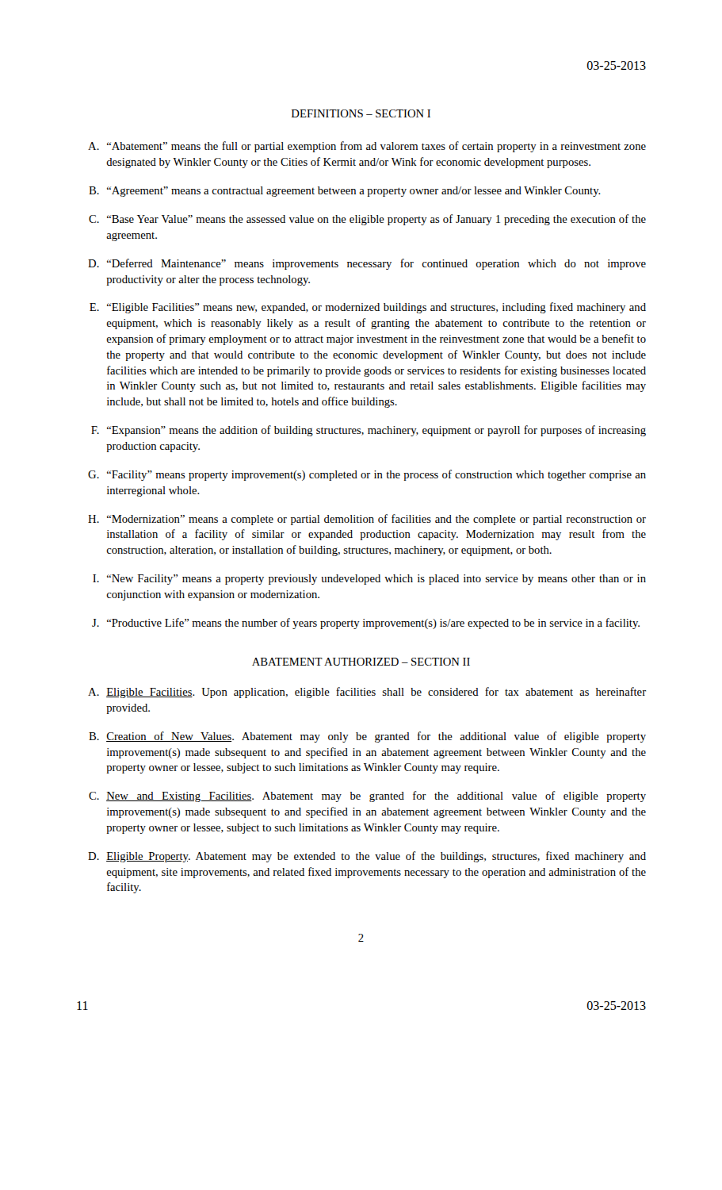03-25-2013
DEFINITIONS – SECTION I
“Abatement” means the full or partial exemption from ad valorem taxes of certain property in a reinvestment zone designated by Winkler County or the Cities of Kermit and/or Wink for economic development purposes.
“Agreement” means a contractual agreement between a property owner and/or lessee and Winkler County.
“Base Year Value” means the assessed value on the eligible property as of January 1 preceding the execution of the agreement.
“Deferred Maintenance” means improvements necessary for continued operation which do not improve productivity or alter the process technology.
“Eligible Facilities” means new, expanded, or modernized buildings and structures, including fixed machinery and equipment, which is reasonably likely as a result of granting the abatement to contribute to the retention or expansion of primary employment or to attract major investment in the reinvestment zone that would be a benefit to the property and that would contribute to the economic development of Winkler County, but does not include facilities which are intended to be primarily to provide goods or services to residents for existing businesses located in Winkler County such as, but not limited to, restaurants and retail sales establishments. Eligible facilities may include, but shall not be limited to, hotels and office buildings.
“Expansion” means the addition of building structures, machinery, equipment or payroll for purposes of increasing production capacity.
“Facility” means property improvement(s) completed or in the process of construction which together comprise an interregional whole.
“Modernization” means a complete or partial demolition of facilities and the complete or partial reconstruction or installation of a facility of similar or expanded production capacity. Modernization may result from the construction, alteration, or installation of building, structures, machinery, or equipment, or both.
“New Facility” means a property previously undeveloped which is placed into service by means other than or in conjunction with expansion or modernization.
“Productive Life” means the number of years property improvement(s) is/are expected to be in service in a facility.
ABATEMENT AUTHORIZED – SECTION II
Eligible Facilities. Upon application, eligible facilities shall be considered for tax abatement as hereinafter provided.
Creation of New Values. Abatement may only be granted for the additional value of eligible property improvement(s) made subsequent to and specified in an abatement agreement between Winkler County and the property owner or lessee, subject to such limitations as Winkler County may require.
New and Existing Facilities. Abatement may be granted for the additional value of eligible property improvement(s) made subsequent to and specified in an abatement agreement between Winkler County and the property owner or lessee, subject to such limitations as Winkler County may require.
Eligible Property. Abatement may be extended to the value of the buildings, structures, fixed machinery and equipment, site improvements, and related fixed improvements necessary to the operation and administration of the facility.
2
11 03-25-2013